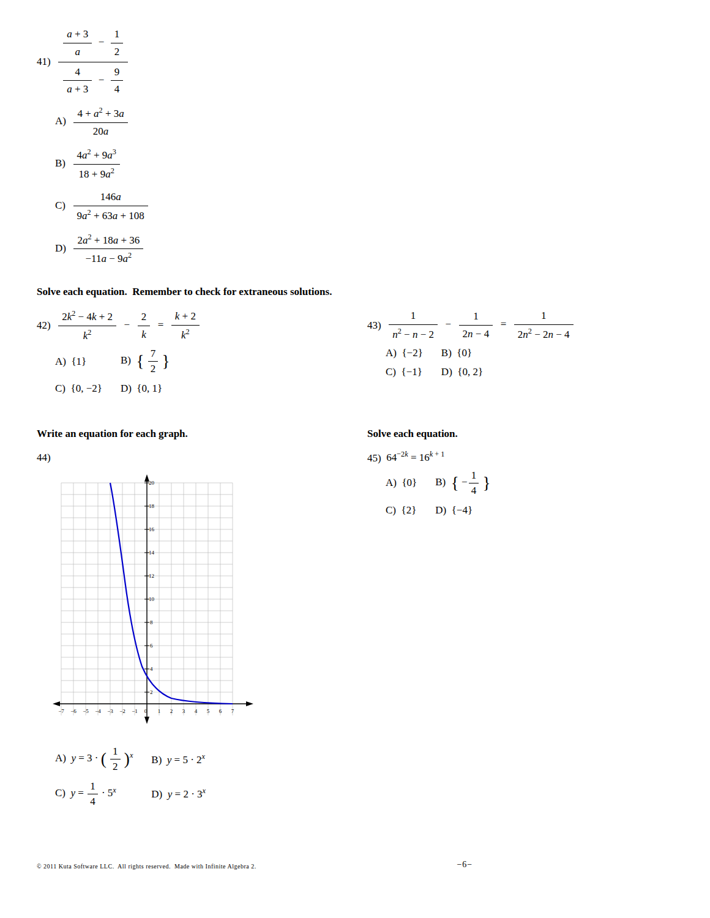41) a + 3 a − 12 4 a + 3 − 94
A) 4 + a2 + 3a 20a
B) 4a2 + 9a3 18 + 9a2
C) 146a 9a2 + 63a + 108
D) 2a2 + 18a + 36 −11a − 9a2
Solve each equation. Remember to check for extraneous solutions.
42) 2k2 − 4k + 2 k2 − 2 k = k + 2 k2
| A) {1} | B) { 7 2 } |
| C) {0, −2} | D) {0, 1} |
43) 1 n2 − n − 2 − 1 2n − 4 = 1 2n2 − 2n − 4
| A) {−2} | B) {0} |
| C) {−1} | D) {0, 2} |
Write an equation for each graph.
44)
20 18 16 14 12 10 8 6 4 2 −7 −6 −5 −4 −3 −2 −1 0 1 2 3 4 5 6 7 exponential decay curve y = 3*(1/2)^x scaled: x=0 -> y=3
| A) y = 3 · ( 1 2 ) x | B) y = 5 · 2 x |
| C) y = 1 4 · 5 x | D) y = 2 · 3 x |
Solve each equation.
45) 64−2k = 16k + 1
| A) {0} | B) { − 1 4 } |
| C) {2} | D) {−4} |
© 2011 Kuta Software LLC. All rights reserved. Made with Infinite Algebra 2. −6−